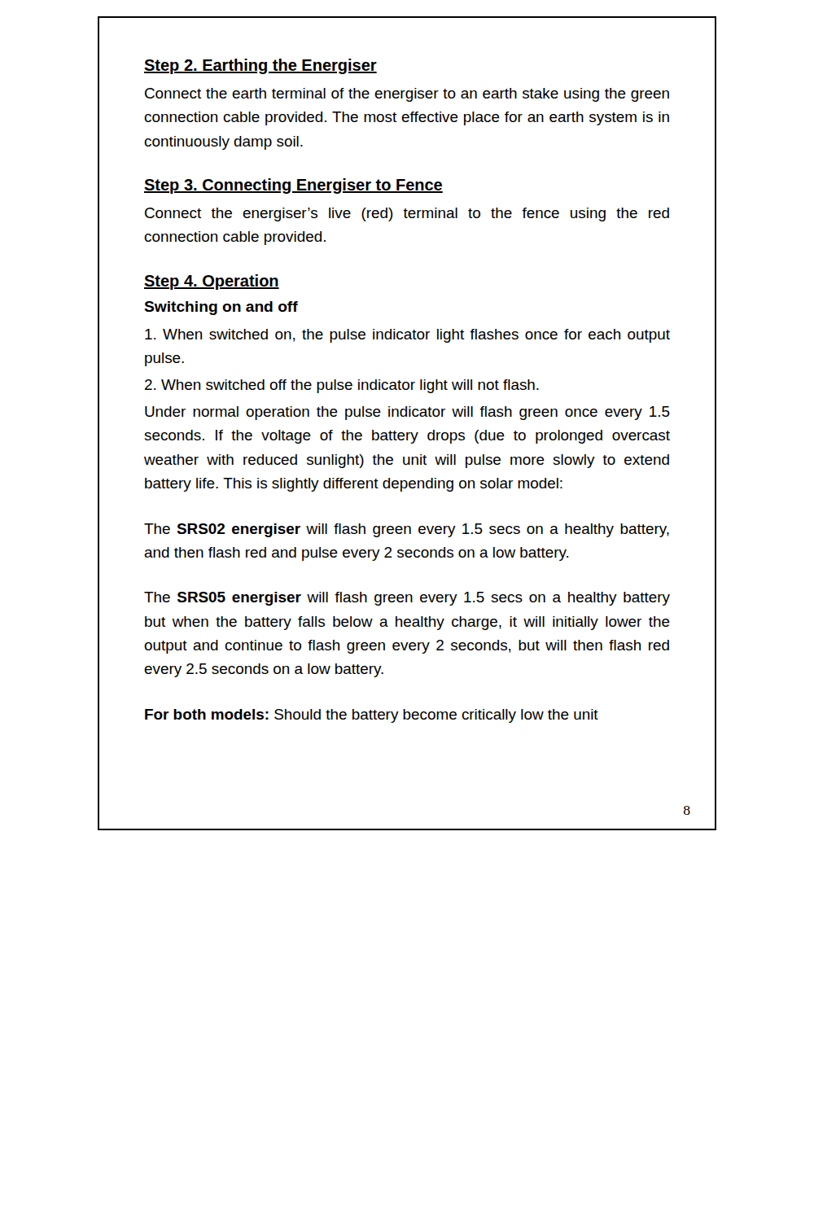Step 2. Earthing the Energiser
Connect the earth terminal of the energiser to an earth stake using the green connection cable provided. The most effective place for an earth system is in continuously damp soil.
Step 3. Connecting Energiser to Fence
Connect the energiser’s live (red) terminal to the fence using the red connection cable provided.
Step 4. Operation
Switching on and off
1. When switched on, the pulse indicator light flashes once for each output pulse.
2. When switched off the pulse indicator light will not flash.
Under normal operation the pulse indicator will flash green once every 1.5 seconds. If the voltage of the battery drops (due to prolonged overcast weather with reduced sunlight) the unit will pulse more slowly to extend battery life. This is slightly different depending on solar model:
The SRS02 energiser will flash green every 1.5 secs on a healthy battery, and then flash red and pulse every 2 seconds on a low battery.
The SRS05 energiser will flash green every 1.5 secs on a healthy battery but when the battery falls below a healthy charge, it will initially lower the output and continue to flash green every 2 seconds, but will then flash red every 2.5 seconds on a low battery.
For both models: Should the battery become critically low the unit
8